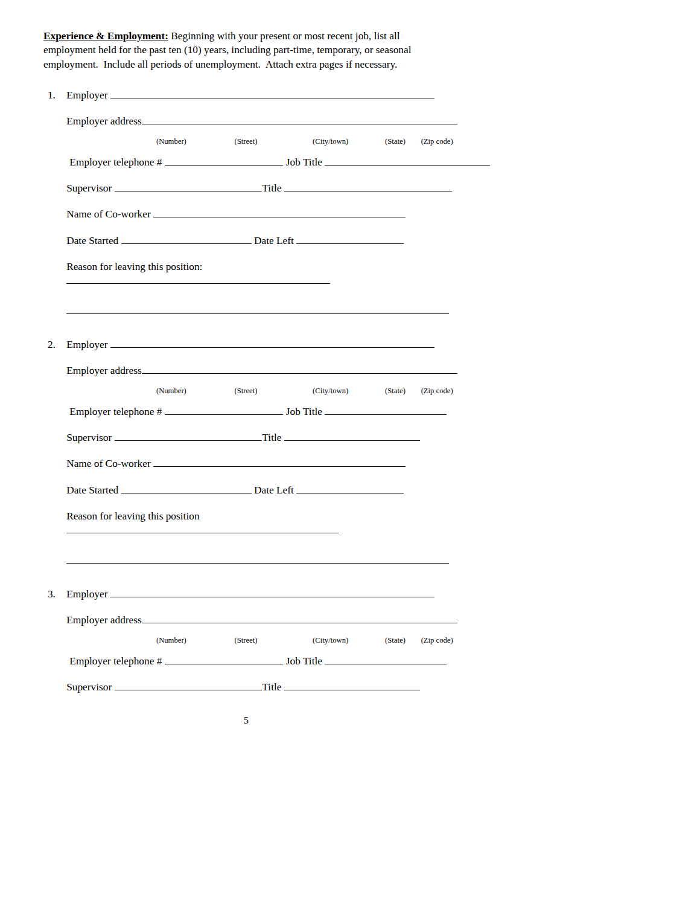Experience & Employment: Beginning with your present or most recent job, list all employment held for the past ten (10) years, including part-time, temporary, or seasonal employment. Include all periods of unemployment. Attach extra pages if necessary.
Employer
Employer address
(Number)(Street)(City/town)(State)(Zip code)
Employer telephone # Job Title
Supervisor Title
Name of Co-worker
Date Started Date Left
Reason for leaving this position:
Employer
Employer address
(Number)(Street)(City/town)(State)(Zip code)
Employer telephone # Job Title
Supervisor Title
Name of Co-worker
Date Started Date Left
Reason for leaving this position
Employer
Employer address
(Number)(Street)(City/town)(State)(Zip code)
Employer telephone # Job Title
Supervisor Title
5